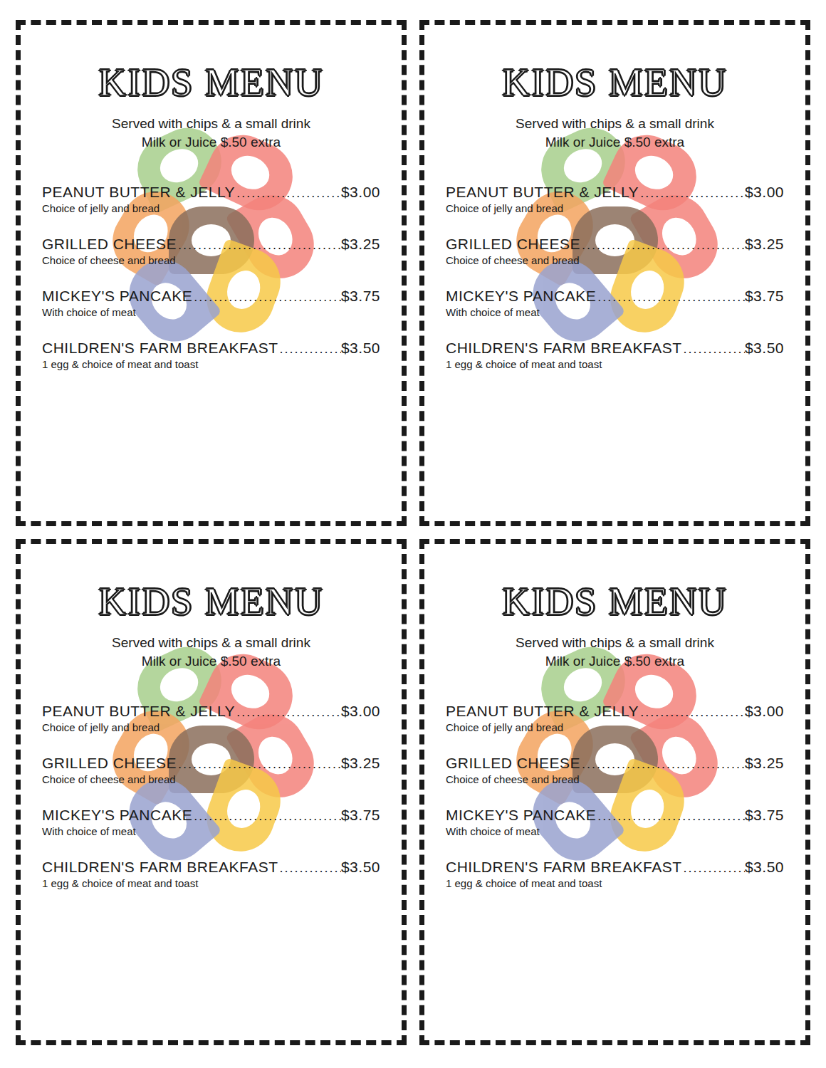KIDS MENU
Served with chips & a small drink
Milk or Juice $.50 extra
PEANUT BUTTER & JELLY .......................... $3.00
Choice of jelly and bread
GRILLED CHEESE ..................................... $3.25
Choice of cheese and bread
MICKEY'S PANCAKE .................................. $3.75
With choice of meat
CHILDREN'S FARM BREAKFAST ................... $3.50
1 egg & choice of meat and toast
KIDS MENU
Served with chips & a small drink
Milk or Juice $.50 extra
PEANUT BUTTER & JELLY .......................... $3.00
Choice of jelly and bread
GRILLED CHEESE ..................................... $3.25
Choice of cheese and bread
MICKEY'S PANCAKE .................................. $3.75
With choice of meat
CHILDREN'S FARM BREAKFAST ................... $3.50
1 egg & choice of meat and toast
KIDS MENU
Served with chips & a small drink
Milk or Juice $.50 extra
PEANUT BUTTER & JELLY .......................... $3.00
Choice of jelly and bread
GRILLED CHEESE ..................................... $3.25
Choice of cheese and bread
MICKEY'S PANCAKE .................................. $3.75
With choice of meat
CHILDREN'S FARM BREAKFAST ................... $3.50
1 egg & choice of meat and toast
KIDS MENU
Served with chips & a small drink
Milk or Juice $.50 extra
PEANUT BUTTER & JELLY .......................... $3.00
Choice of jelly and bread
GRILLED CHEESE ..................................... $3.25
Choice of cheese and bread
MICKEY'S PANCAKE .................................. $3.75
With choice of meat
CHILDREN'S FARM BREAKFAST ................... $3.50
1 egg & choice of meat and toast